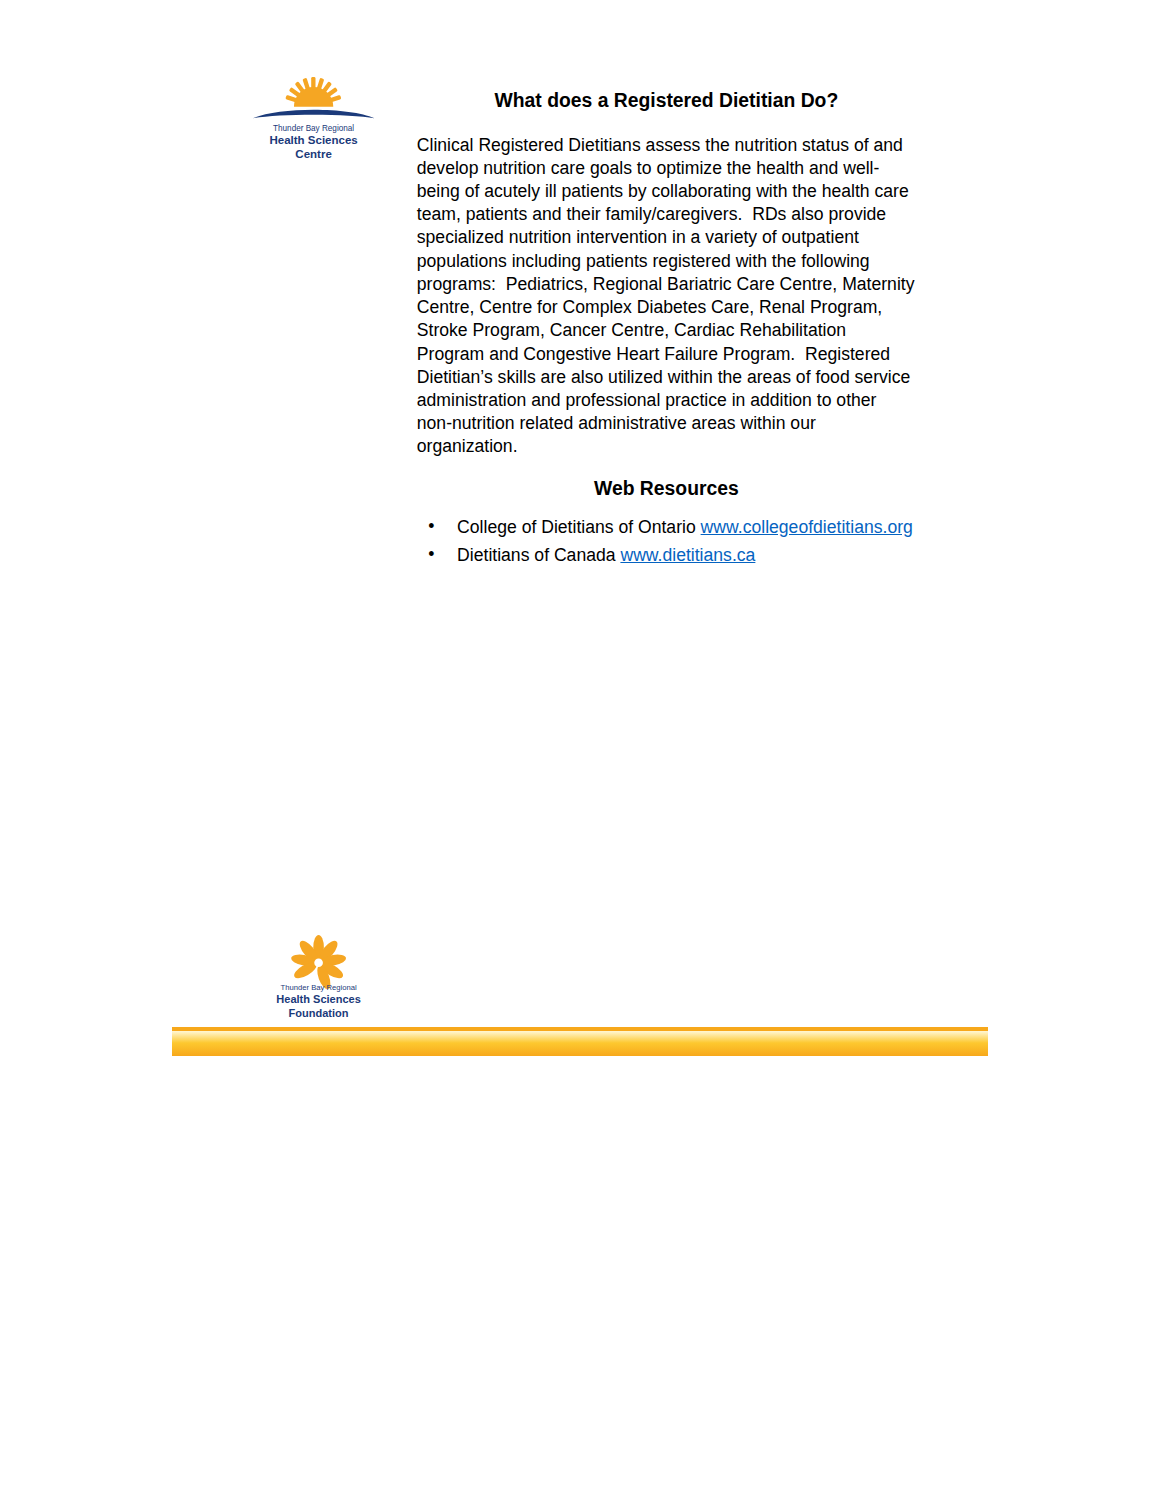Thunder Bay Regional Health Sciences Centre
What does a Registered Dietitian Do?
Clinical Registered Dietitians assess the nutrition status of and develop nutrition care goals to optimize the health and well-being of acutely ill patients by collaborating with the health care team, patients and their family/caregivers. RDs also provide specialized nutrition intervention in a variety of outpatient populations including patients registered with the following programs: Pediatrics, Regional Bariatric Care Centre, Maternity Centre, Centre for Complex Diabetes Care, Renal Program, Stroke Program, Cancer Centre, Cardiac Rehabilitation Program and Congestive Heart Failure Program. Registered Dietitian’s skills are also utilized within the areas of food service administration and professional practice in addition to other non-nutrition related administrative areas within our organization.
Web Resources
College of Dietitians of Ontario www.collegeofdietitians.org
Dietitians of Canada www.dietitians.ca
Thunder Bay Regional Health Sciences Foundation